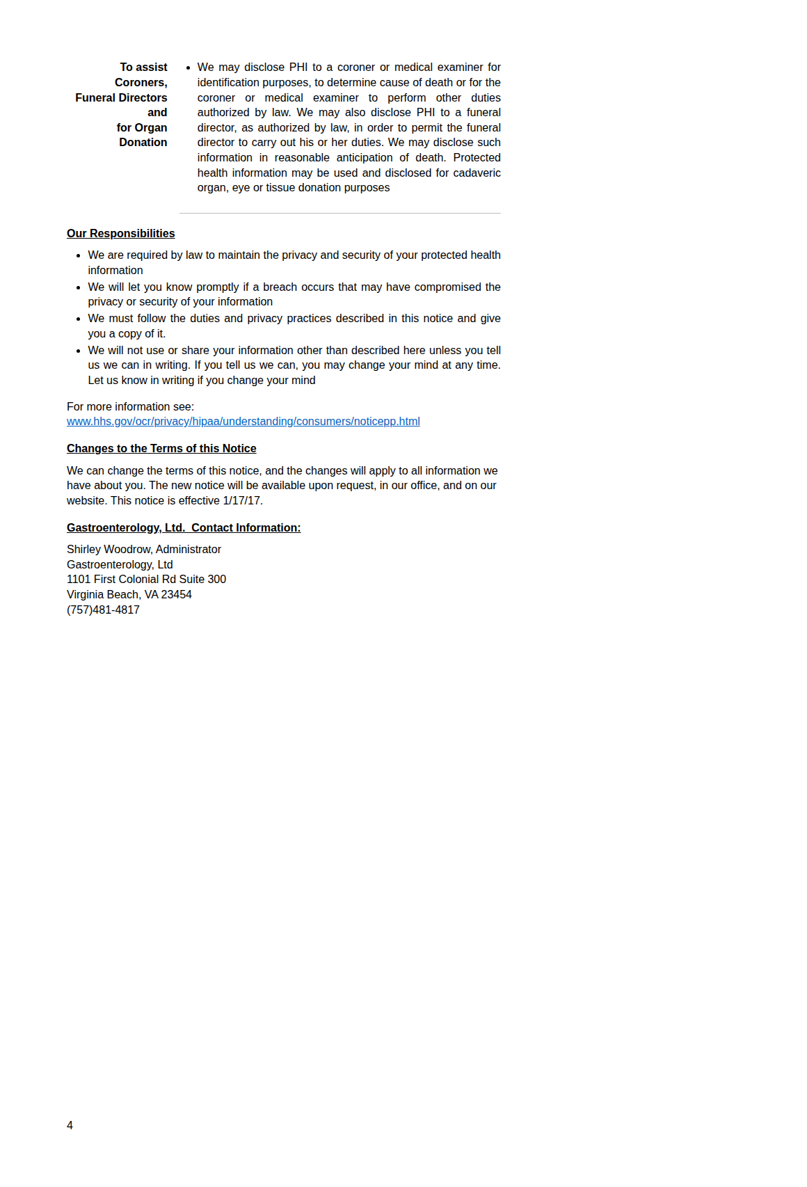To assist Coroners,
Funeral Directors and
for Organ Donation
We may disclose PHI to a coroner or medical examiner for identification purposes, to determine cause of death or for the coroner or medical examiner to perform other duties authorized by law. We may also disclose PHI to a funeral director, as authorized by law, in order to permit the funeral director to carry out his or her duties. We may disclose such information in reasonable anticipation of death. Protected health information may be used and disclosed for cadaveric organ, eye or tissue donation purposes
Our Responsibilities
We are required by law to maintain the privacy and security of your protected health information
We will let you know promptly if a breach occurs that may have compromised the privacy or security of your information
We must follow the duties and privacy practices described in this notice and give you a copy of it.
We will not use or share your information other than described here unless you tell us we can in writing. If you tell us we can, you may change your mind at any time. Let us know in writing if you change your mind
For more information see: www.hhs.gov/ocr/privacy/hipaa/understanding/consumers/noticepp.html
Changes to the Terms of this Notice
We can change the terms of this notice, and the changes will apply to all information we have about you. The new notice will be available upon request, in our office, and on our website. This notice is effective 1/17/17.
Gastroenterology, Ltd. Contact Information:
Shirley Woodrow, Administrator
Gastroenterology, Ltd
1101 First Colonial Rd Suite 300
Virginia Beach, VA 23454
(757)481-4817
4